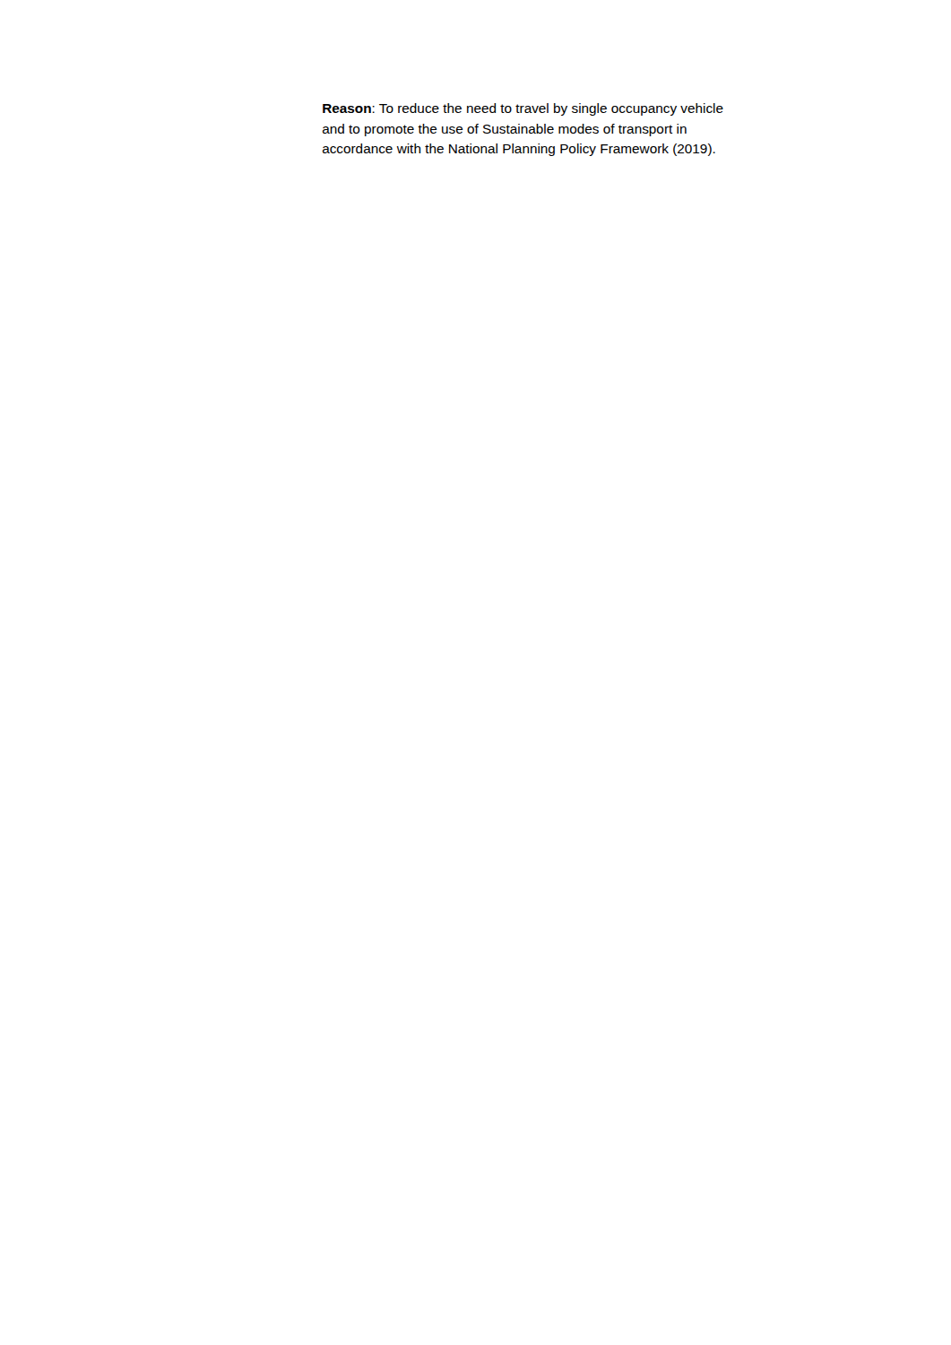Reason: To reduce the need to travel by single occupancy vehicle and to promote the use of Sustainable modes of transport in accordance with the National Planning Policy Framework (2019).